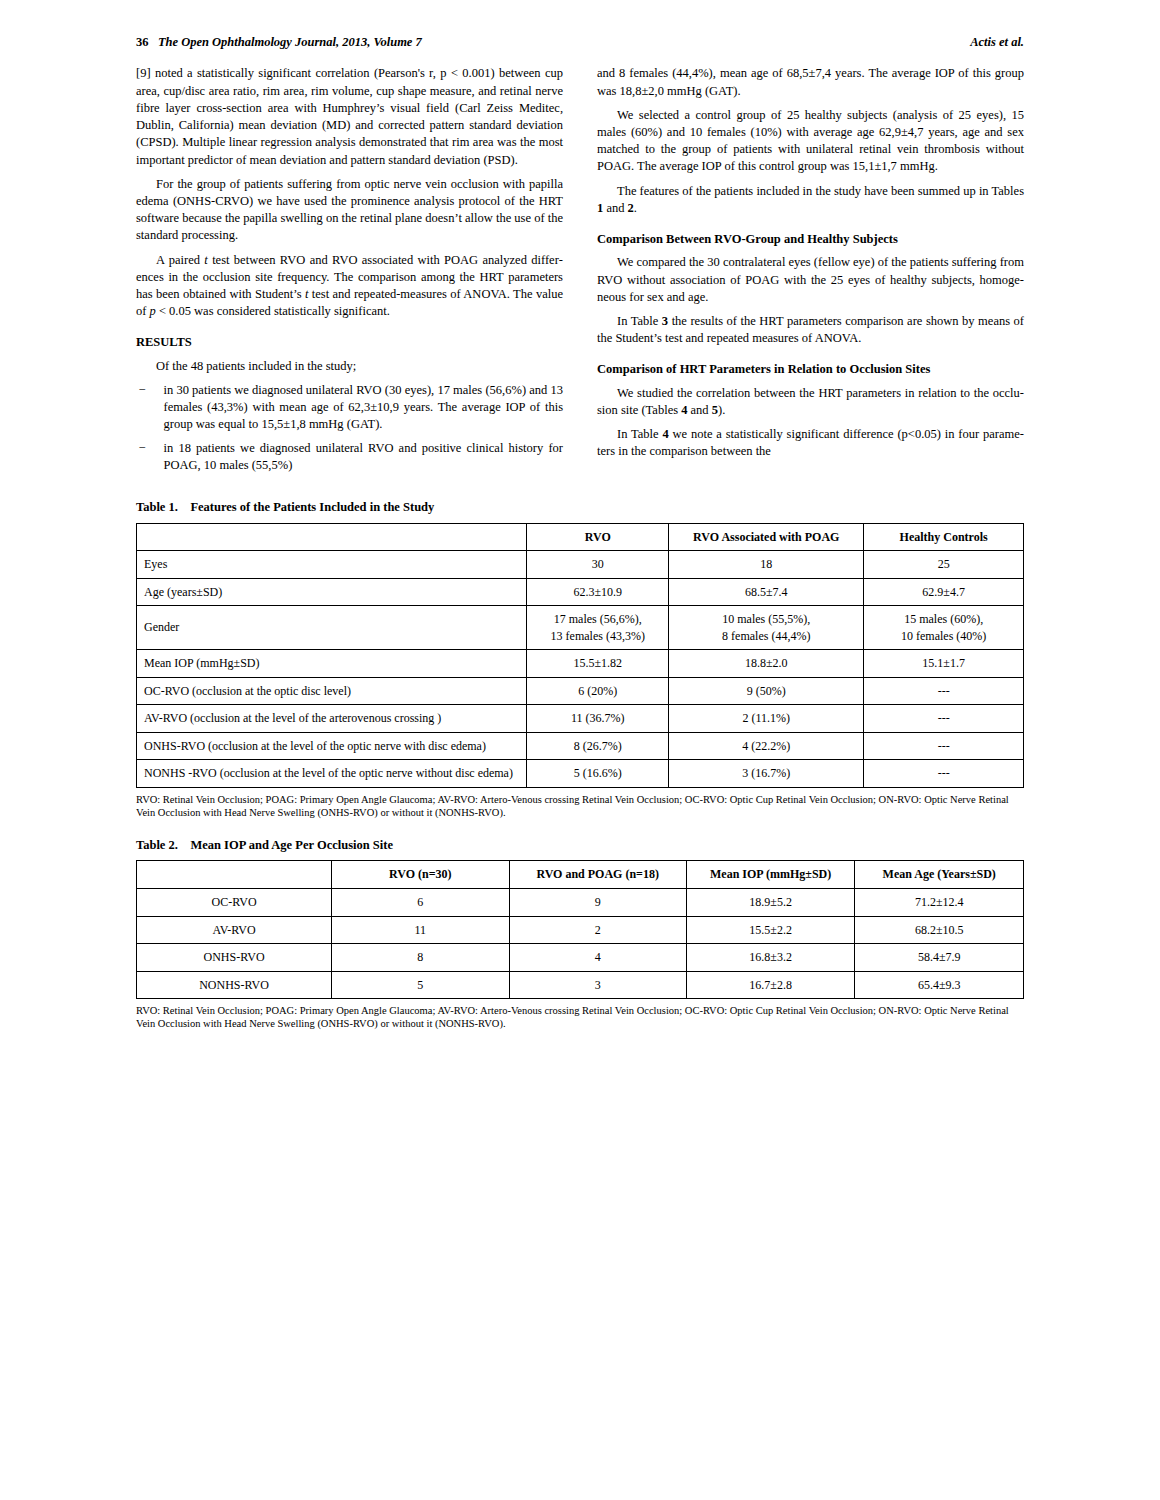36 The Open Ophthalmology Journal, 2013, Volume 7
Actis et al.
[9] noted a statistically significant correlation (Pearson's r, p < 0.001) between cup area, cup/disc area ratio, rim area, rim volume, cup shape measure, and retinal nerve fibre layer cross-section area with Humphrey’s visual field (Carl Zeiss Meditec, Dublin, California) mean deviation (MD) and corrected pattern standard deviation (CPSD). Multiple linear regression analysis demonstrated that rim area was the most important predictor of mean deviation and pattern standard deviation (PSD).
For the group of patients suffering from optic nerve vein occlusion with papilla edema (ONHS-CRVO) we have used the prominence analysis protocol of the HRT software because the papilla swelling on the retinal plane doesn’t allow the use of the standard processing.
A paired t test between RVO and RVO associated with POAG analyzed differences in the occlusion site frequency. The comparison among the HRT parameters has been obtained with Student’s t test and repeated-measures of ANOVA. The value of p < 0.05 was considered statistically significant.
RESULTS
Of the 48 patients included in the study;
in 30 patients we diagnosed unilateral RVO (30 eyes), 17 males (56,6%) and 13 females (43,3%) with mean age of 62,3±10,9 years. The average IOP of this group was equal to 15,5±1,8 mmHg (GAT).
in 18 patients we diagnosed unilateral RVO and positive clinical history for POAG, 10 males (55,5%)
and 8 females (44,4%), mean age of 68,5±7,4 years. The average IOP of this group was 18,8±2,0 mmHg (GAT).
We selected a control group of 25 healthy subjects (analysis of 25 eyes), 15 males (60%) and 10 females (10%) with average age 62,9±4,7 years, age and sex matched to the group of patients with unilateral retinal vein thrombosis without POAG. The average IOP of this control group was 15,1±1,7 mmHg.
The features of the patients included in the study have been summed up in Tables 1 and 2.
Comparison Between RVO-Group and Healthy Subjects
We compared the 30 contralateral eyes (fellow eye) of the patients suffering from RVO without association of POAG with the 25 eyes of healthy subjects, homogeneous for sex and age.
In Table 3 the results of the HRT parameters comparison are shown by means of the Student’s test and repeated measures of ANOVA.
Comparison of HRT Parameters in Relation to Occlusion Sites
We studied the correlation between the HRT parameters in relation to the occlusion site (Tables 4 and 5).
In Table 4 we note a statistically significant difference (p<0.05) in four parameters in the comparison between the
Table 1. Features of the Patients Included in the Study
| | RVO | RVO Associated with POAG | Healthy Controls |
| --- | --- | --- | --- |
| Eyes | 30 | 18 | 25 |
| Age (years±SD) | 62.3±10.9 | 68.5±7.4 | 62.9±4.7 |
| Gender | 17 males (56,6%), 13 females (43,3%) | 10 males (55,5%), 8 females (44,4%) | 15 males (60%), 10 females (40%) |
| Mean IOP (mmHg±SD) | 15.5±1.82 | 18.8±2.0 | 15.1±1.7 |
| OC-RVO (occlusion at the optic disc level) | 6 (20%) | 9 (50%) | --- |
| AV-RVO (occlusion at the level of the arterovenous crossing ) | 11 (36.7%) | 2 (11.1%) | --- |
| ONHS-RVO (occlusion at the level of the optic nerve with disc edema) | 8 (26.7%) | 4 (22.2%) | --- |
| NONHS -RVO (occlusion at the level of the optic nerve without disc edema) | 5 (16.6%) | 3 (16.7%) | --- |
RVO: Retinal Vein Occlusion; POAG: Primary Open Angle Glaucoma; AV-RVO: Artero-Venous crossing Retinal Vein Occlusion; OC-RVO: Optic Cup Retinal Vein Occlusion; ON-RVO: Optic Nerve Retinal Vein Occlusion with Head Nerve Swelling (ONHS-RVO) or without it (NONHS-RVO).
Table 2. Mean IOP and Age Per Occlusion Site
| | RVO (n=30) | RVO and POAG (n=18) | Mean IOP (mmHg±SD) | Mean Age (Years±SD) |
| --- | --- | --- | --- | --- |
| OC-RVO | 6 | 9 | 18.9±5.2 | 71.2±12.4 |
| AV-RVO | 11 | 2 | 15.5±2.2 | 68.2±10.5 |
| ONHS-RVO | 8 | 4 | 16.8±3.2 | 58.4±7.9 |
| NONHS-RVO | 5 | 3 | 16.7±2.8 | 65.4±9.3 |
RVO: Retinal Vein Occlusion; POAG: Primary Open Angle Glaucoma; AV-RVO: Artero-Venous crossing Retinal Vein Occlusion; OC-RVO: Optic Cup Retinal Vein Occlusion; ON-RVO: Optic Nerve Retinal Vein Occlusion with Head Nerve Swelling (ONHS-RVO) or without it (NONHS-RVO).